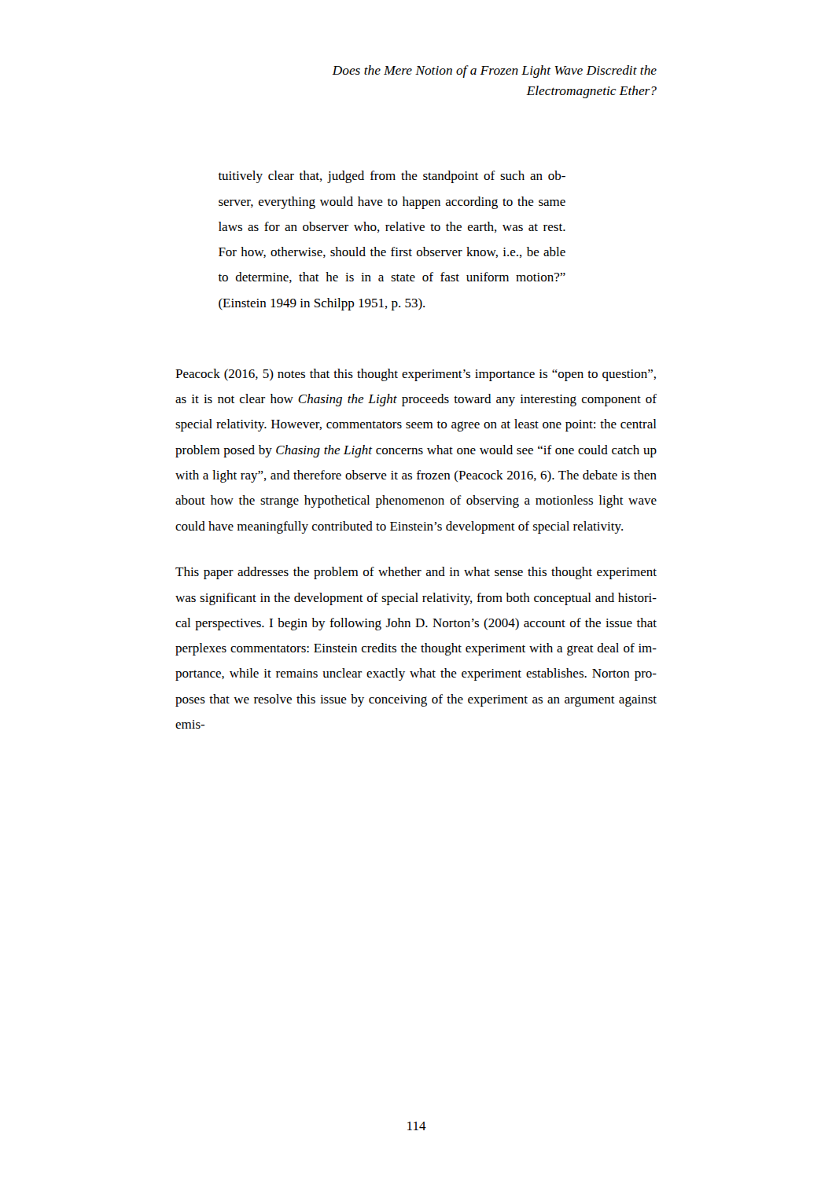Does the Mere Notion of a Frozen Light Wave Discredit the Electromagnetic Ether?
tuitively clear that, judged from the standpoint of such an observer, everything would have to happen according to the same laws as for an observer who, relative to the earth, was at rest. For how, otherwise, should the first observer know, i.e., be able to determine, that he is in a state of fast uniform motion?” (Einstein 1949 in Schilpp 1951, p. 53).
Peacock (2016, 5) notes that this thought experiment’s importance is “open to question”, as it is not clear how Chasing the Light proceeds toward any interesting component of special relativity. However, commentators seem to agree on at least one point: the central problem posed by Chasing the Light concerns what one would see “if one could catch up with a light ray”, and therefore observe it as frozen (Peacock 2016, 6). The debate is then about how the strange hypothetical phenomenon of observing a motionless light wave could have meaningfully contributed to Einstein’s development of special relativity.
This paper addresses the problem of whether and in what sense this thought experiment was significant in the development of special relativity, from both conceptual and historical perspectives. I begin by following John D. Norton’s (2004) account of the issue that perplexes commentators: Einstein credits the thought experiment with a great deal of importance, while it remains unclear exactly what the experiment establishes. Norton proposes that we resolve this issue by conceiving of the experiment as an argument against emis-
114